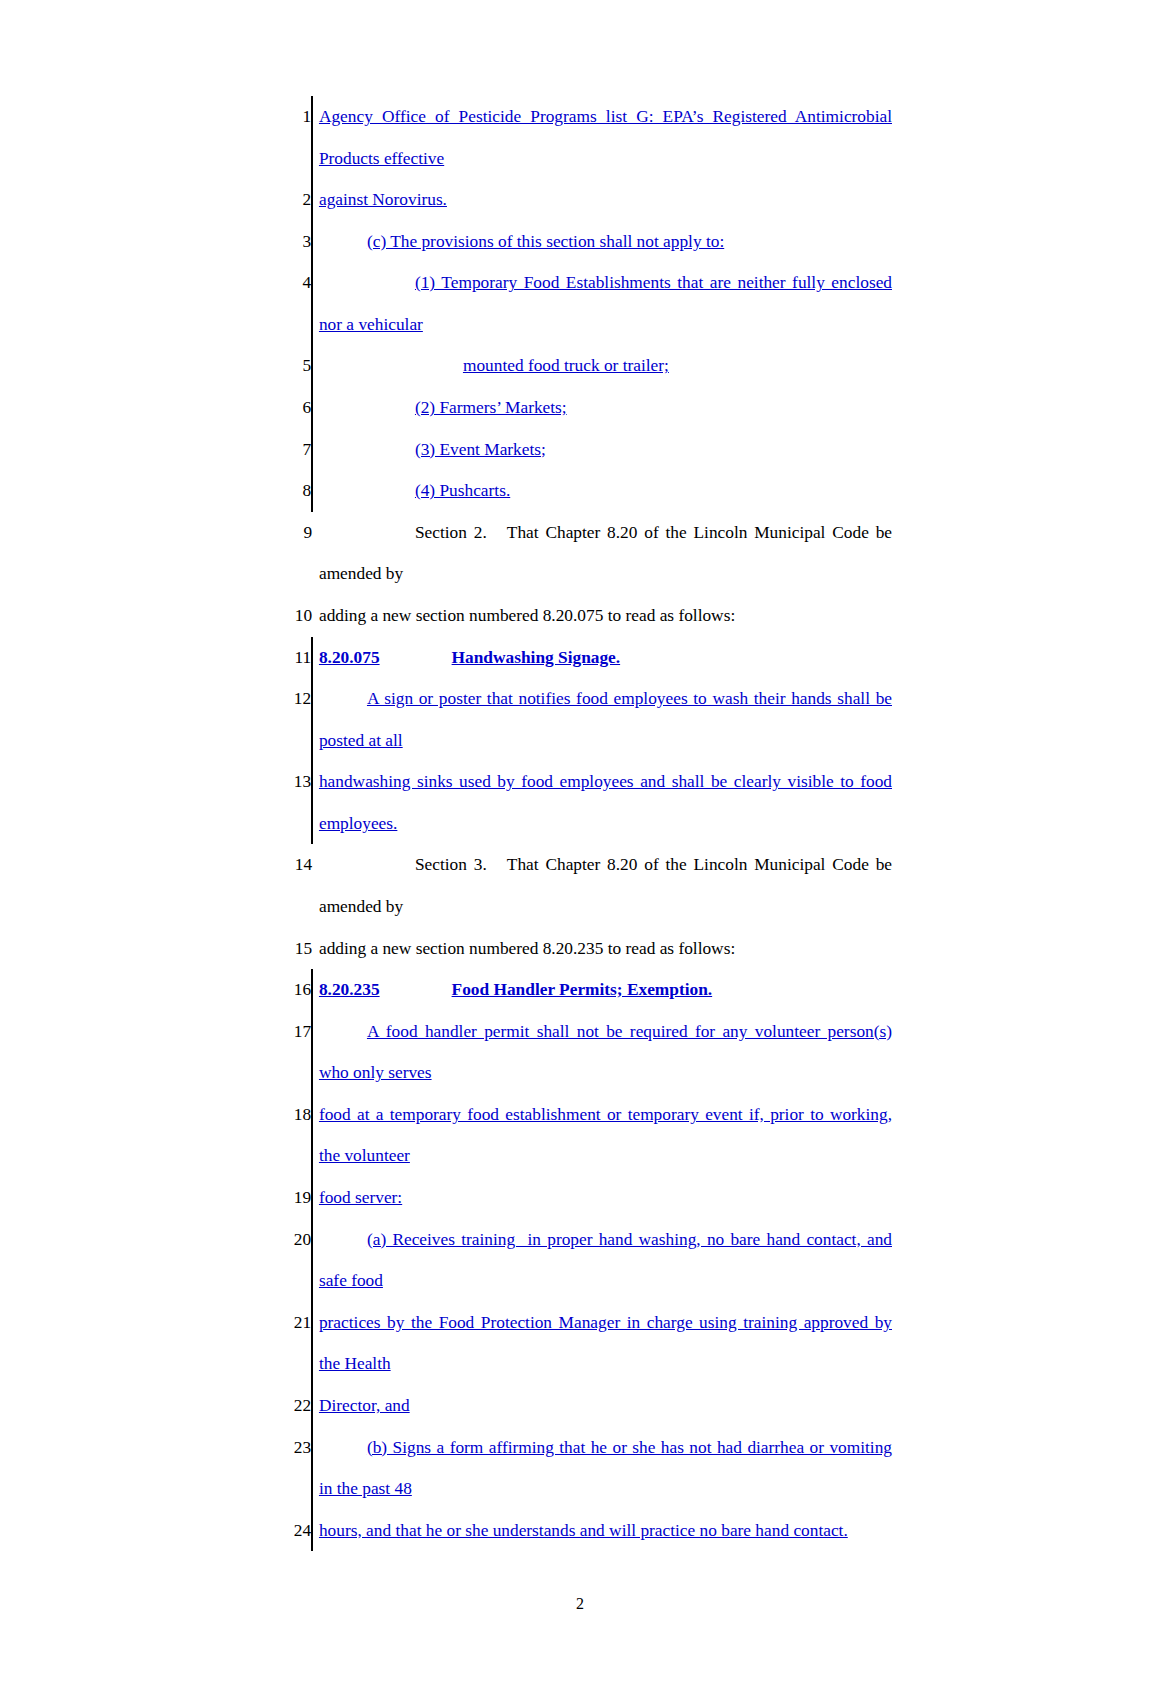| 1 | | Agency Office of Pesticide Programs list G: EPA’s Registered Antimicrobial Products effective |
| 2 | | against Norovirus. |
| 3 | | (c) The provisions of this section shall not apply to: |
| 4 | | (1) Temporary Food Establishments that are neither fully enclosed nor a vehicular |
| 5 | | mounted food truck or trailer; |
| 6 | | (2) Farmers’ Markets; |
| 7 | | (3) Event Markets; |
| 8 | | (4) Pushcarts. |
| 9 | | Section 2. That Chapter 8.20 of the Lincoln Municipal Code be amended by |
| 10 | | adding a new section numbered 8.20.075 to read as follows: |
| 11 | | 8.20.075 Handwashing Signage. |
| 12 | | A sign or poster that notifies food employees to wash their hands shall be posted at all |
| 13 | | handwashing sinks used by food employees and shall be clearly visible to food employees. |
| 14 | | Section 3. That Chapter 8.20 of the Lincoln Municipal Code be amended by |
| 15 | | adding a new section numbered 8.20.235 to read as follows: |
| 16 | | 8.20.235 Food Handler Permits; Exemption. |
| 17 | | A food handler permit shall not be required for any volunteer person(s) who only serves |
| 18 | | food at a temporary food establishment or temporary event if, prior to working, the volunteer |
| 19 | | food server: |
| 20 | | (a) Receives training in proper hand washing, no bare hand contact, and safe food |
| 21 | | practices by the Food Protection Manager in charge using training approved by the Health |
| 22 | | Director, and |
| 23 | | (b) Signs a form affirming that he or she has not had diarrhea or vomiting in the past 48 |
| 24 | | hours, and that he or she understands and will practice no bare hand contact. |
2